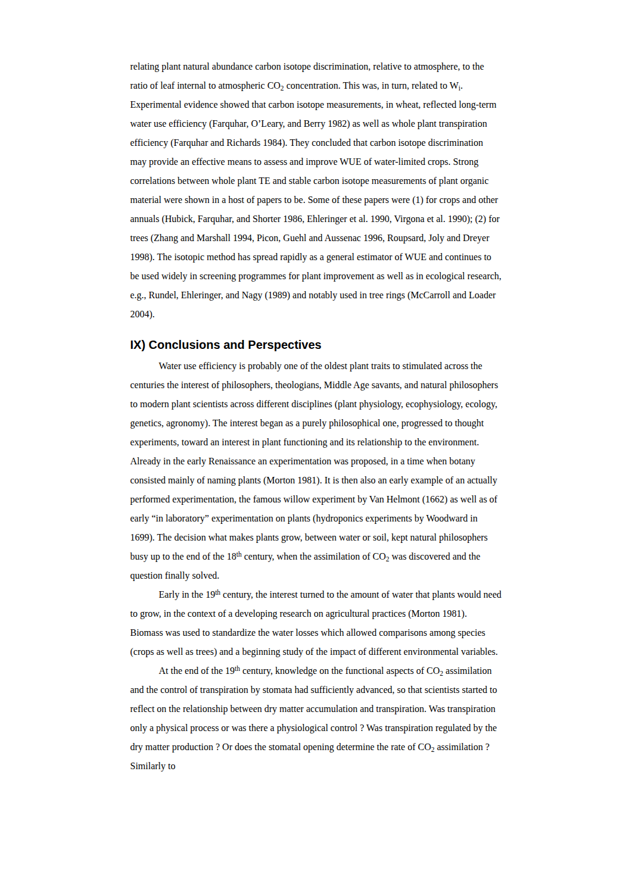relating plant natural abundance carbon isotope discrimination, relative to atmosphere, to the ratio of leaf internal to atmospheric CO2 concentration. This was, in turn, related to Wi. Experimental evidence showed that carbon isotope measurements, in wheat, reflected long-term water use efficiency (Farquhar, O’Leary, and Berry 1982) as well as whole plant transpiration efficiency (Farquhar and Richards 1984). They concluded that carbon isotope discrimination may provide an effective means to assess and improve WUE of water-limited crops. Strong correlations between whole plant TE and stable carbon isotope measurements of plant organic material were shown in a host of papers to be. Some of these papers were (1) for crops and other annuals (Hubick, Farquhar, and Shorter 1986, Ehleringer et al. 1990, Virgona et al. 1990); (2) for trees (Zhang and Marshall 1994, Picon, Guehl and Aussenac 1996, Roupsard, Joly and Dreyer 1998). The isotopic method has spread rapidly as a general estimator of WUE and continues to be used widely in screening programmes for plant improvement as well as in ecological research, e.g., Rundel, Ehleringer, and Nagy (1989) and notably used in tree rings (McCarroll and Loader 2004).
IX) Conclusions and Perspectives
Water use efficiency is probably one of the oldest plant traits to stimulated across the centuries the interest of philosophers, theologians, Middle Age savants, and natural philosophers to modern plant scientists across different disciplines (plant physiology, ecophysiology, ecology, genetics, agronomy). The interest began as a purely philosophical one, progressed to thought experiments, toward an interest in plant functioning and its relationship to the environment. Already in the early Renaissance an experimentation was proposed, in a time when botany consisted mainly of naming plants (Morton 1981). It is then also an early example of an actually performed experimentation, the famous willow experiment by Van Helmont (1662) as well as of early “in laboratory” experimentation on plants (hydroponics experiments by Woodward in 1699). The decision what makes plants grow, between water or soil, kept natural philosophers busy up to the end of the 18th century, when the assimilation of CO2 was discovered and the question finally solved.
Early in the 19th century, the interest turned to the amount of water that plants would need to grow, in the context of a developing research on agricultural practices (Morton 1981). Biomass was used to standardize the water losses which allowed comparisons among species (crops as well as trees) and a beginning study of the impact of different environmental variables.
At the end of the 19th century, knowledge on the functional aspects of CO2 assimilation and the control of transpiration by stomata had sufficiently advanced, so that scientists started to reflect on the relationship between dry matter accumulation and transpiration. Was transpiration only a physical process or was there a physiological control ? Was transpiration regulated by the dry matter production ? Or does the stomatal opening determine the rate of CO2 assimilation ? Similarly to